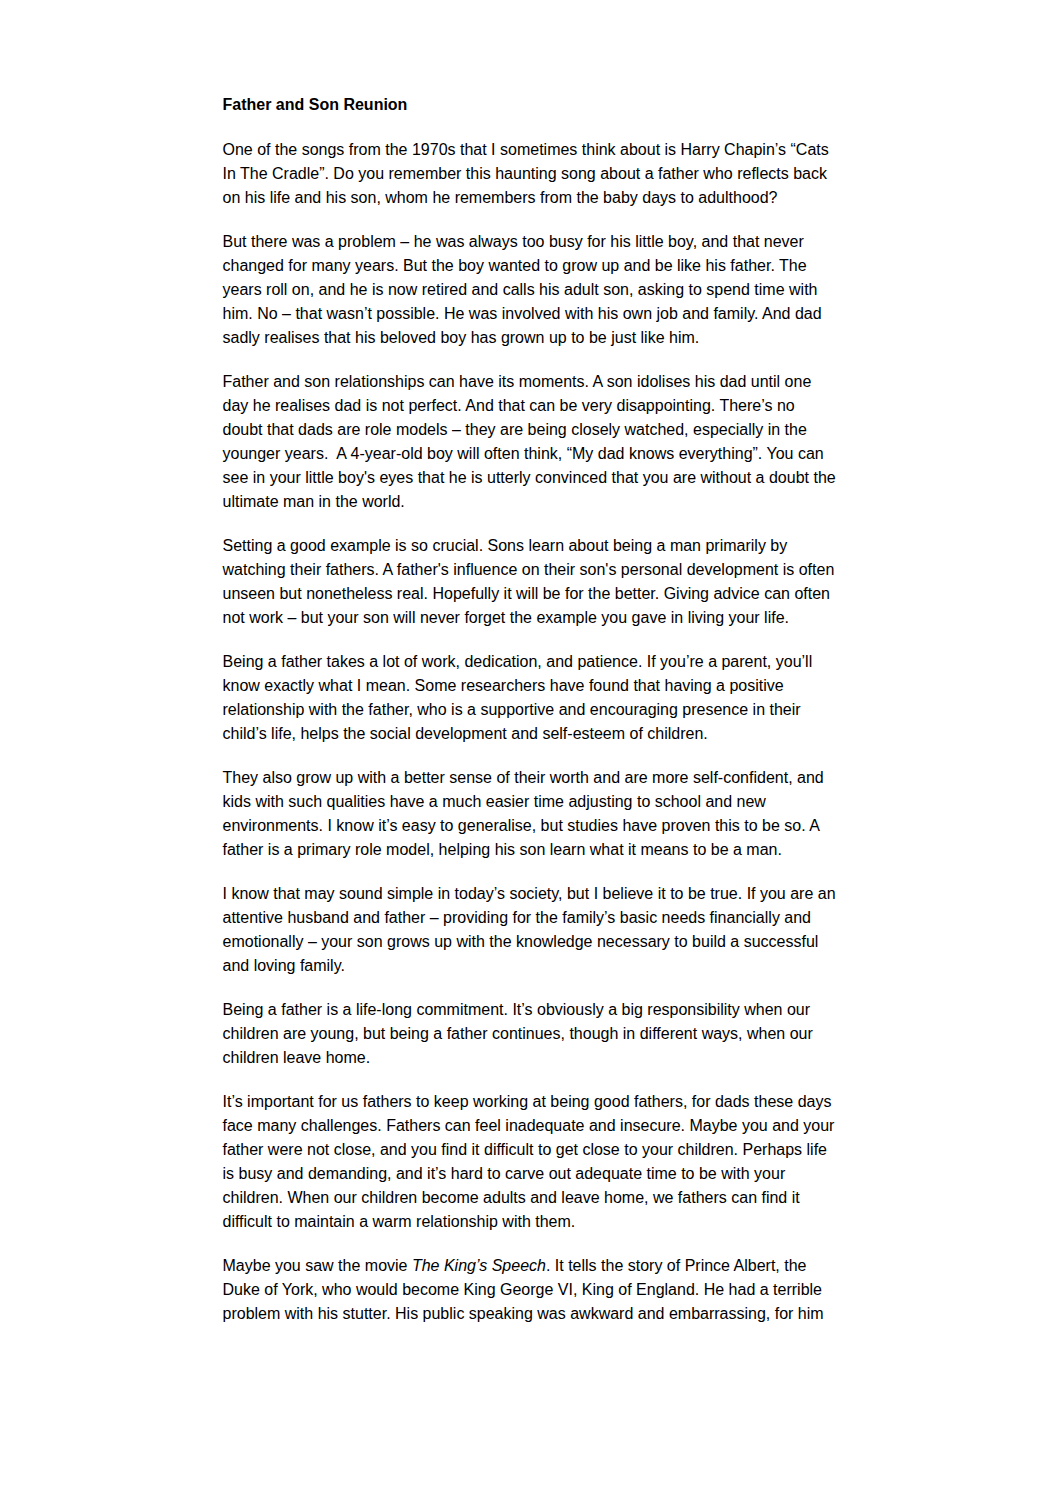Father and Son Reunion
One of the songs from the 1970s that I sometimes think about is Harry Chapin’s “Cats In The Cradle”. Do you remember this haunting song about a father who reflects back on his life and his son, whom he remembers from the baby days to adulthood?
But there was a problem – he was always too busy for his little boy, and that never changed for many years. But the boy wanted to grow up and be like his father. The years roll on, and he is now retired and calls his adult son, asking to spend time with him. No – that wasn’t possible. He was involved with his own job and family. And dad sadly realises that his beloved boy has grown up to be just like him.
Father and son relationships can have its moments. A son idolises his dad until one day he realises dad is not perfect. And that can be very disappointing. There’s no doubt that dads are role models – they are being closely watched, especially in the younger years. A 4-year-old boy will often think, “My dad knows everything”. You can see in your little boy's eyes that he is utterly convinced that you are without a doubt the ultimate man in the world.
Setting a good example is so crucial. Sons learn about being a man primarily by watching their fathers. A father's influence on their son's personal development is often unseen but nonetheless real. Hopefully it will be for the better. Giving advice can often not work – but your son will never forget the example you gave in living your life.
Being a father takes a lot of work, dedication, and patience. If you’re a parent, you’ll know exactly what I mean. Some researchers have found that having a positive relationship with the father, who is a supportive and encouraging presence in their child’s life, helps the social development and self-esteem of children.
They also grow up with a better sense of their worth and are more self-confident, and kids with such qualities have a much easier time adjusting to school and new environments. I know it’s easy to generalise, but studies have proven this to be so. A father is a primary role model, helping his son learn what it means to be a man.
I know that may sound simple in today’s society, but I believe it to be true. If you are an attentive husband and father – providing for the family’s basic needs financially and emotionally – your son grows up with the knowledge necessary to build a successful and loving family.
Being a father is a life-long commitment. It’s obviously a big responsibility when our children are young, but being a father continues, though in different ways, when our children leave home.
It’s important for us fathers to keep working at being good fathers, for dads these days face many challenges. Fathers can feel inadequate and insecure. Maybe you and your father were not close, and you find it difficult to get close to your children. Perhaps life is busy and demanding, and it’s hard to carve out adequate time to be with your children. When our children become adults and leave home, we fathers can find it difficult to maintain a warm relationship with them.
Maybe you saw the movie The King’s Speech. It tells the story of Prince Albert, the Duke of York, who would become King George VI, King of England. He had a terrible problem with his stutter. His public speaking was awkward and embarrassing, for him